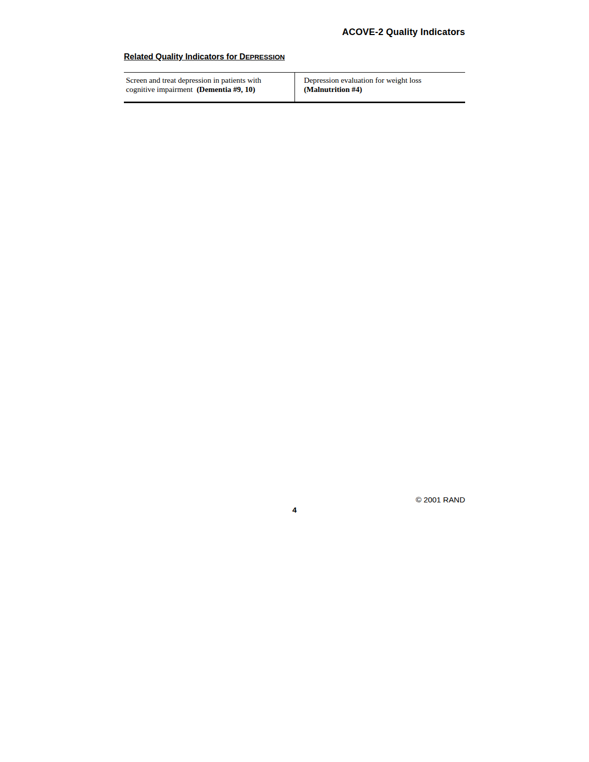ACOVE-2 Quality Indicators
Related Quality Indicators for DEPRESSION
| Screen and treat depression in patients with cognitive impairment (Dementia #9, 10) | Depression evaluation for weight loss (Malnutrition #4) |
© 2001 RAND
4